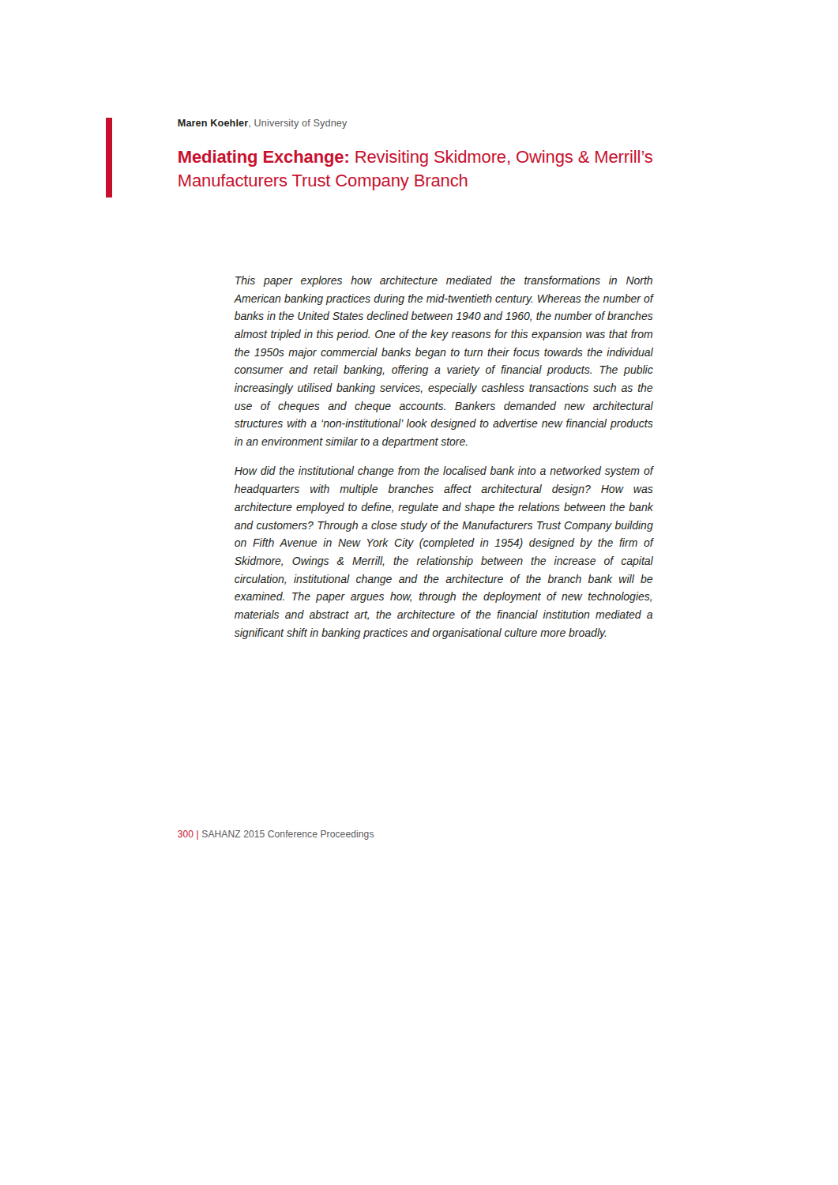Maren Koehler, University of Sydney
Mediating Exchange: Revisiting Skidmore, Owings & Merrill’s Manufacturers Trust Company Branch
This paper explores how architecture mediated the transformations in North American banking practices during the mid-twentieth century. Whereas the number of banks in the United States declined between 1940 and 1960, the number of branches almost tripled in this period. One of the key reasons for this expansion was that from the 1950s major commercial banks began to turn their focus towards the individual consumer and retail banking, offering a variety of financial products. The public increasingly utilised banking services, especially cashless transactions such as the use of cheques and cheque accounts. Bankers demanded new architectural structures with a ‘non-institutional’ look designed to advertise new financial products in an environment similar to a department store.
How did the institutional change from the localised bank into a networked system of headquarters with multiple branches affect architectural design? How was architecture employed to define, regulate and shape the relations between the bank and customers? Through a close study of the Manufacturers Trust Company building on Fifth Avenue in New York City (completed in 1954) designed by the firm of Skidmore, Owings & Merrill, the relationship between the increase of capital circulation, institutional change and the architecture of the branch bank will be examined. The paper argues how, through the deployment of new technologies, materials and abstract art, the architecture of the financial institution mediated a significant shift in banking practices and organisational culture more broadly.
300 | SAHANZ 2015 Conference Proceedings